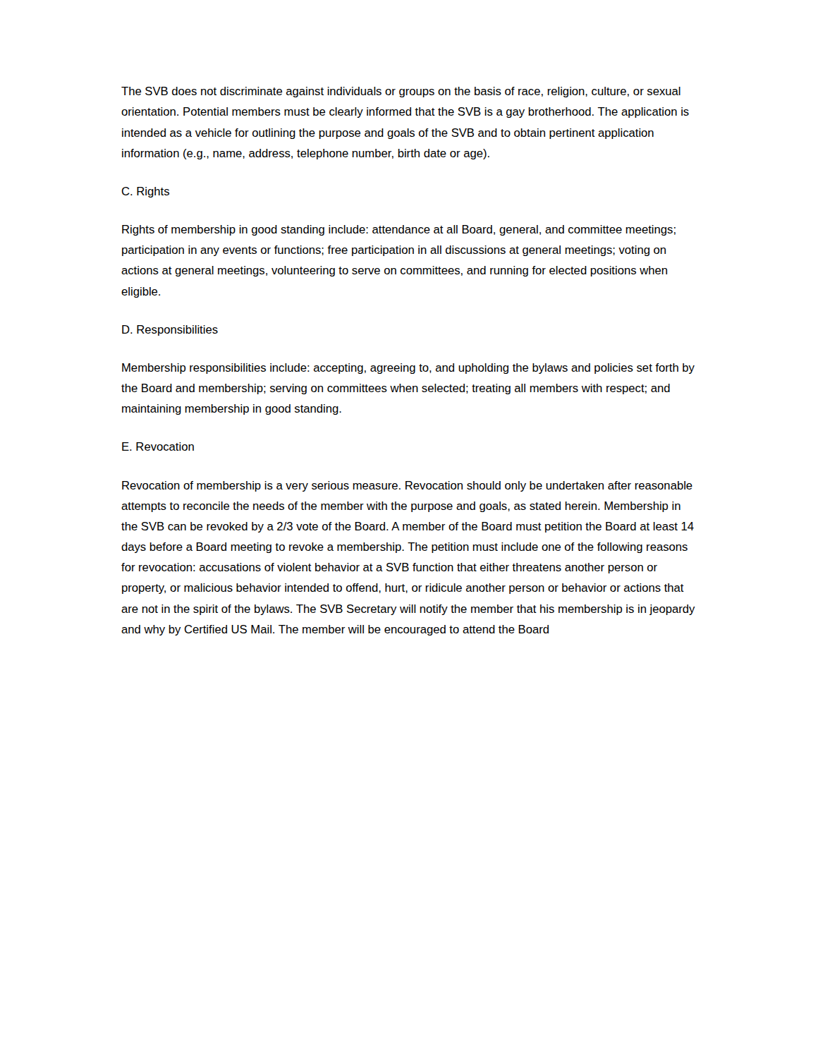The SVB does not discriminate against individuals or groups on the basis of race, religion, culture, or sexual orientation. Potential members must be clearly informed that the SVB is a gay brotherhood. The application is intended as a vehicle for outlining the purpose and goals of the SVB and to obtain pertinent application information (e.g., name, address, telephone number, birth date or age).
C. Rights
Rights of membership in good standing include: attendance at all Board, general, and committee meetings; participation in any events or functions; free participation in all discussions at general meetings; voting on actions at general meetings, volunteering to serve on committees, and running for elected positions when eligible.
D. Responsibilities
Membership responsibilities include: accepting, agreeing to, and upholding the bylaws and policies set forth by the Board and membership; serving on committees when selected; treating all members with respect; and maintaining membership in good standing.
E. Revocation
Revocation of membership is a very serious measure. Revocation should only be undertaken after reasonable attempts to reconcile the needs of the member with the purpose and goals, as stated herein. Membership in the SVB can be revoked by a 2/3 vote of the Board. A member of the Board must petition the Board at least 14 days before a Board meeting to revoke a membership. The petition must include one of the following reasons for revocation: accusations of violent behavior at a SVB function that either threatens another person or property, or malicious behavior intended to offend, hurt, or ridicule another person or behavior or actions that are not in the spirit of the bylaws. The SVB Secretary will notify the member that his membership is in jeopardy and why by Certified US Mail. The member will be encouraged to attend the Board